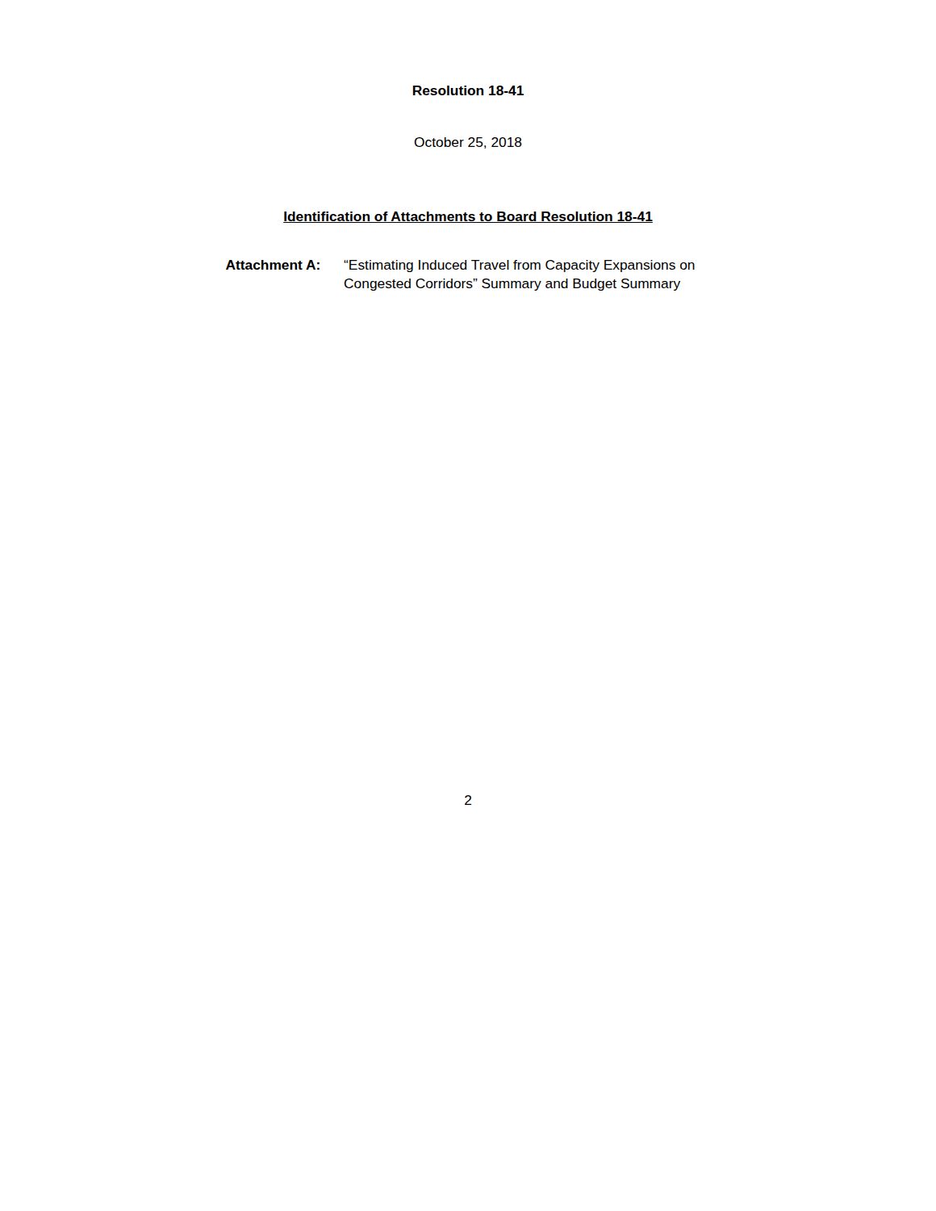Resolution 18-41
October 25, 2018
Identification of Attachments to Board Resolution 18-41
Attachment A:
“Estimating Induced Travel from Capacity Expansions on Congested Corridors” Summary and Budget Summary
2